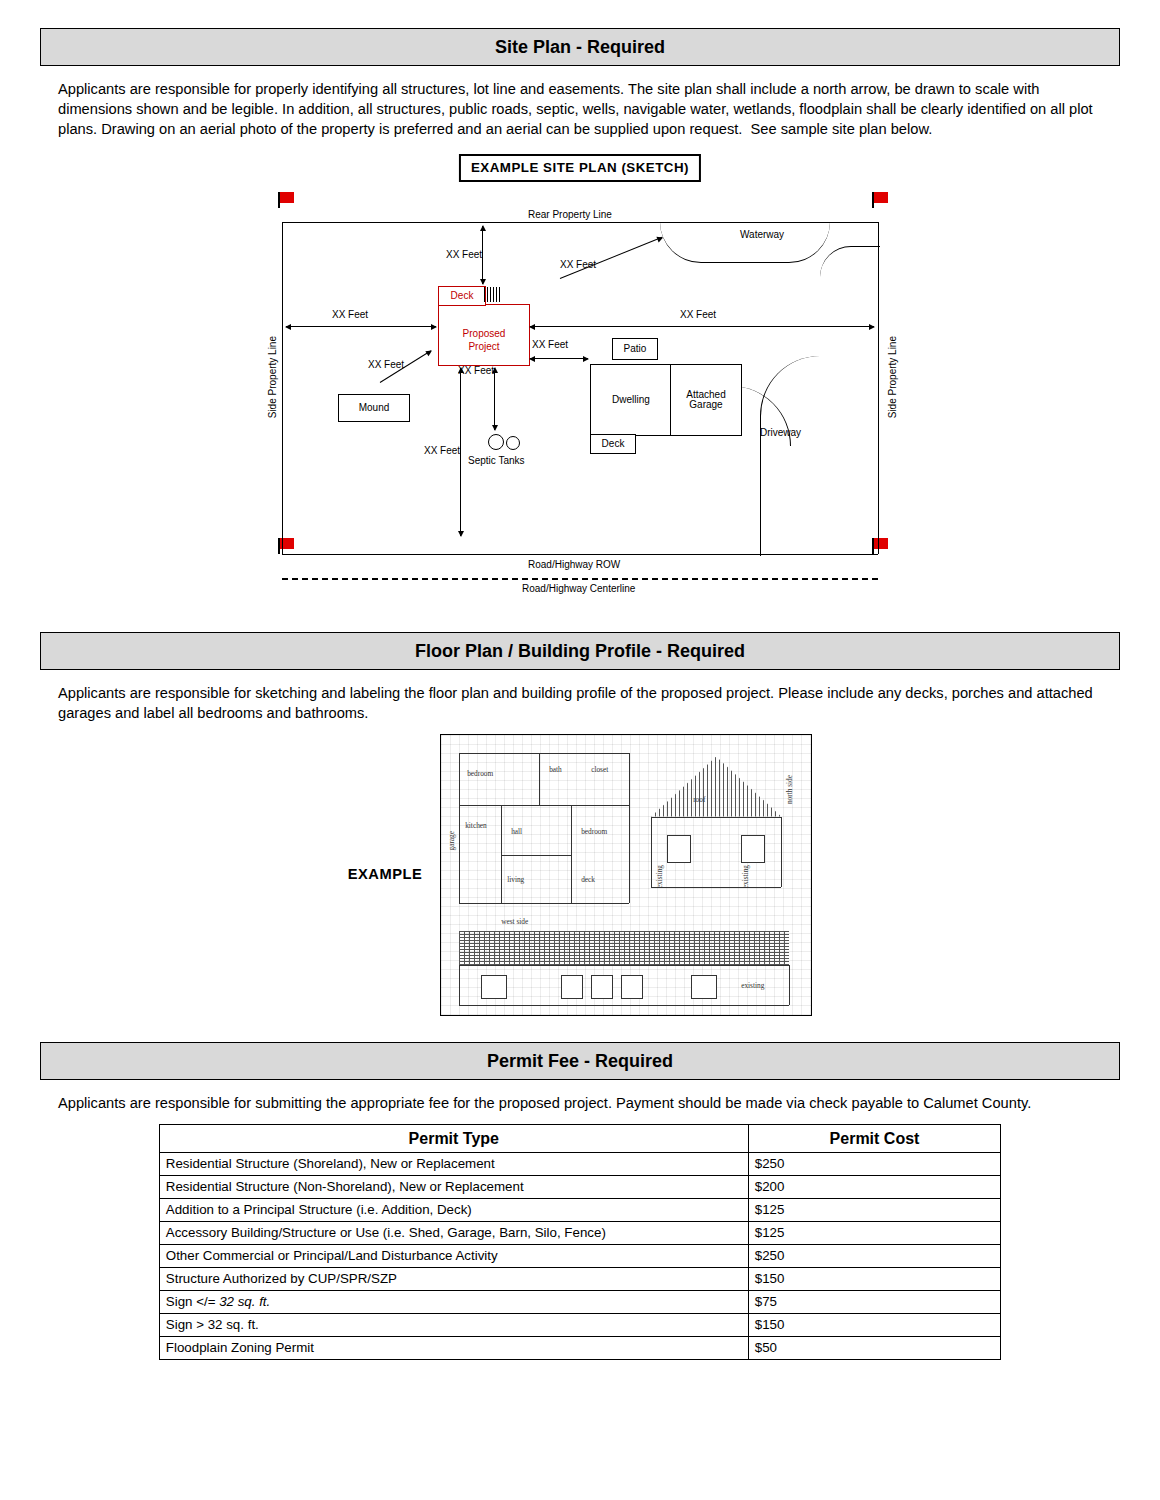Site Plan - Required
Applicants are responsible for properly identifying all structures, lot line and easements. The site plan shall include a north arrow, be drawn to scale with dimensions shown and be legible. In addition, all structures, public roads, septic, wells, navigable water, wetlands, floodplain shall be clearly identified on all plot plans. Drawing on an aerial photo of the property is preferred and an aerial can be supplied upon request. See sample site plan below.
EXAMPLE SITE PLAN (SKETCH)
Rear Property Line
Side Property Line
Side Property Line
Waterway
Proposed
Project
Deck
Dwelling
Patio
Attached
Garage
Deck
Driveway
Mound
Septic Tanks
XX Feet
XX Feet
XX Feet
XX Feet
XX Feet
XX Feet
XX Feet
XX Feet
Road/Highway ROW
Road/Highway Centerline
Floor Plan / Building Profile - Required
Applicants are responsible for sketching and labeling the floor plan and building profile of the proposed project. Please include any decks, porches and attached garages and label all bedrooms and bathrooms.
EXAMPLE
bedroom
bath
closet
kitchen
hall
bedroom
living
deck
garage
roof
north side
existing
existing
west side
existing
Permit Fee - Required
Applicants are responsible for submitting the appropriate fee for the proposed project. Payment should be made via check payable to Calumet County.
| Permit Type | Permit Cost |
| --- | --- |
| Residential Structure (Shoreland), New or Replacement | $250 |
| Residential Structure (Non-Shoreland), New or Replacement | $200 |
| Addition to a Principal Structure (i.e. Addition, Deck) | $125 |
| Accessory Building/Structure or Use (i.e. Shed, Garage, Barn, Silo, Fence) | $125 |
| Other Commercial or Principal/Land Disturbance Activity | $250 |
| Structure Authorized by CUP/SPR/SZP | $150 |
| Sign </= 32 sq. ft. | $75 |
| Sign > 32 sq. ft. | $150 |
| Floodplain Zoning Permit | $50 |